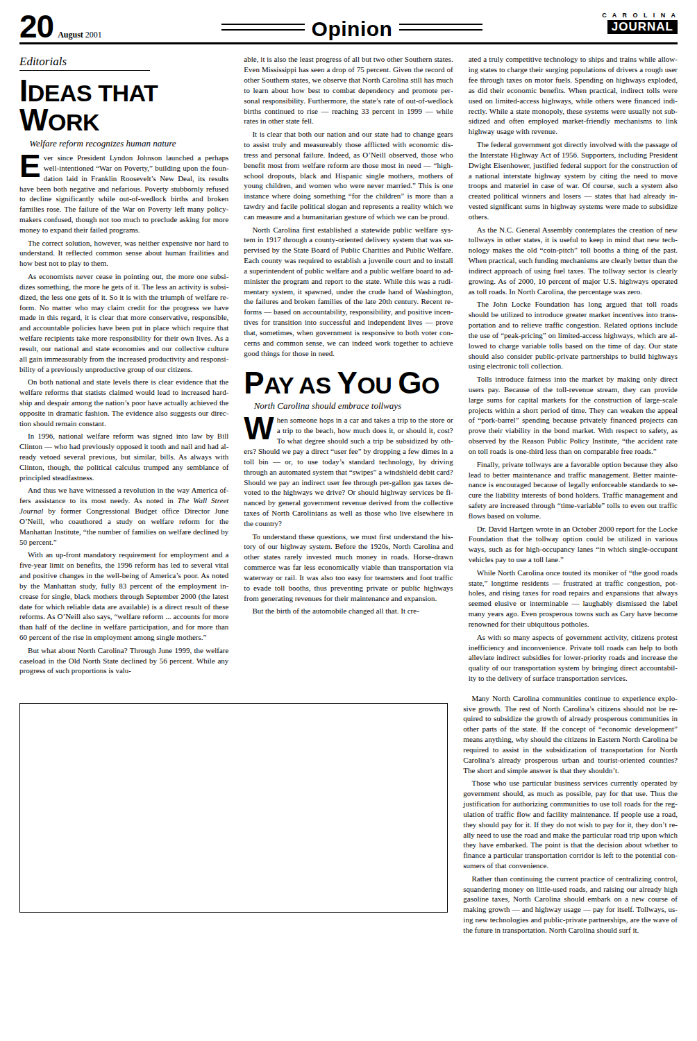20 August 2001
Opinion
C A R O L I N A
JOURNAL
Editorials
IDEAS THAT WORK
Welfare reform recognizes human nature
Ever since President Lyndon Johnson launched a perhaps well-intentioned “War on Poverty,” building upon the foundation laid in Franklin Roosevelt’s New Deal, its results have been both negative and nefarious. Poverty stubbornly refused to decline significantly while out-of-wedlock births and broken families rose. The failure of the War on Poverty left many policymakers confused, though not too much to preclude asking for more money to expand their failed programs.
The correct solution, however, was neither expensive nor hard to understand. It reflected common sense about human frailities and how best not to play to them.
As economists never cease in pointing out, the more one subsidizes something, the more he gets of it. The less an activity is subsidized, the less one gets of it. So it is with the triumph of welfare reform. No matter who may claim credit for the progress we have made in this regard, it is clear that more conservative, responsible, and accountable policies have been put in place which require that welfare recipients take more responsibility for their own lives. As a result, our national and state economies and our collective culture all gain immeasurably from the increased productivity and responsibility of a previously unproductive group of our citizens.
On both national and state levels there is clear evidence that the welfare reforms that statists claimed would lead to increased hardship and despair among the nation’s poor have actually achieved the opposite in dramatic fashion. The evidence also suggests our direction should remain constant.
In 1996, national welfare reform was signed into law by Bill Clinton — who had previously opposed it tooth and nail and had already vetoed several previous, but similar, bills. As always with Clinton, though, the political calculus trumped any semblance of principled steadfastness.
And thus we have witnessed a revolution in the way America offers assistance to its most needy. As noted in The Wall Street Journal by former Congressional Budget office Director June O’Neill, who coauthored a study on welfare reform for the Manhattan Institute, “the number of families on welfare declined by 50 percent.”
With an up-front mandatory requirement for employment and a five-year limit on benefits, the 1996 reform has led to several vital and positive changes in the well-being of America’s poor. As noted by the Manhattan study, fully 83 percent of the employment increase for single, black mothers through September 2000 (the latest date for which reliable data are available) is a direct result of these reforms. As O’Neill also says, “welfare reform ... accounts for more than half of the decline in welfare participation, and for more than 60 percent of the rise in employment among single mothers.”
But what about North Carolina? Through June 1999, the welfare caseload in the Old North State declined by 56 percent. While any progress of such proportions is valu-
able, it is also the least progress of all but two other Southern states. Even Mississippi has seen a drop of 75 percent. Given the record of other Southern states, we observe that North Carolina still has much to learn about how best to combat dependency and promote personal responsibility. Furthermore, the state’s rate of out-of-wedlock births continued to rise — reaching 33 percent in 1999 — while rates in other state fell.
It is clear that both our nation and our state had to change gears to assist truly and measureably those afflicted with economic distress and personal failure. Indeed, as O’Neill observed, those who benefit most from welfare reform are those most in need — “high-school dropouts, black and Hispanic single mothers, mothers of young children, and women who were never married.” This is one instance where doing something “for the children” is more than a tawdry and facile political slogan and represents a reality which we can measure and a humanitarian gesture of which we can be proud.
North Carolina first established a statewide public welfare system in 1917 through a county-oriented delivery system that was supervised by the State Board of Public Charities and Public Welfare. Each county was required to establish a juvenile court and to install a superintendent of public welfare and a public welfare board to administer the program and report to the state. While this was a rudimentary system, it spawned, under the crude hand of Washington, the failures and broken families of the late 20th century. Recent reforms — based on accountability, responsibility, and positive incentives for transition into successful and independent lives — prove that, sometimes, when government is responsive to both voter concerns and common sense, we can indeed work together to achieve good things for those in need.
PAY AS YOU GO
North Carolina should embrace tollways
When someone hops in a car and takes a trip to the store or a trip to the beach, how much does it, or should it, cost? To what degree should such a trip be subsidized by others? Should we pay a direct “user fee” by dropping a few dimes in a toll bin — or, to use today’s standard technology, by driving through an automated system that “swipes” a windshield debit card? Should we pay an indirect user fee through per-gallon gas taxes devoted to the highways we drive? Or should highway services be financed by general government revenue derived from the collective taxes of North Carolinians as well as those who live elsewhere in the country?
To understand these questions, we must first understand the history of our highway system. Before the 1920s, North Carolina and other states rarely invested much money in roads. Horse-drawn commerce was far less economically viable than transportation via waterway or rail. It was also too easy for teamsters and foot traffic to evade toll booths, thus preventing private or public highways from generating revenues for their maintenance and expansion.
But the birth of the automobile changed all that. It cre-
ated a truly competitive technology to ships and trains while allowing states to charge their surging populations of drivers a rough user fee through taxes on motor fuels. Spending on highways exploded, as did their economic benefits. When practical, indirect tolls were used on limited-access highways, while others were financed indirectly. While a state monopoly, these systems were usually not subsidized and often employed market-friendly mechanisms to link highway usage with revenue.
The federal government got directly involved with the passage of the Interstate Highway Act of 1956. Supporters, including President Dwight Eisenhower, justified federal support for the construction of a national interstate highway system by citing the need to move troops and materiel in case of war. Of course, such a system also created political winners and losers — states that had already invested significant sums in highway systems were made to subsidize others.
As the N.C. General Assembly contemplates the creation of new tollways in other states, it is useful to keep in mind that new technology makes the old “coin-pitch” toll booths a thing of the past. When practical, such funding mechanisms are clearly better than the indirect approach of using fuel taxes. The tollway sector is clearly growing. As of 2000, 10 percent of major U.S. highways operated as toll roads. In North Carolina, the percentage was zero.
The John Locke Foundation has long argued that toll roads should be utilized to introduce greater market incentives into transportation and to relieve traffic congestion. Related options include the use of “peak-pricing” on limited-access highways, which are allowed to charge variable tolls based on the time of day. Our state should also consider public-private partnerships to build highways using electronic toll collection.
Tolls introduce fairness into the market by making only direct users pay. Because of the toll-revenue stream, they can provide large sums for capital markets for the construction of large-scale projects within a short period of time. They can weaken the appeal of “pork-barrel” spending because privately financed projects can prove their viability in the bond market. With respect to safety, as observed by the Reason Public Policy Institute, “the accident rate on toll roads is one-third less than on comparable free roads.”
Finally, private tollways are a favorable option because they also lead to better maintenance and traffic management. Better maintenance is encouraged because of legally enforceable standards to secure the liability interests of bond holders. Traffic management and safety are increased through “time-variable” tolls to even out traffic flows based on volume.
Dr. David Hartgen wrote in an October 2000 report for the Locke Foundation that the tollway option could be utilized in various ways, such as for high-occupancy lanes “in which single-occupant vehicles pay to use a toll lane.”
While North Carolina once touted its moniker of “the good roads state,” longtime residents — frustrated at traffic congestion, potholes, and rising taxes for road repairs and expansions that always seemed elusive or interminable — laughably dismissed the label many years ago. Even prosperous towns such as Cary have become renowned for their ubiquitous potholes.
As with so many aspects of government activity, citizens protest inefficiency and inconvenience. Private toll roads can help to both alleviate indirect subsidies for lower-priority roads and increase the quality of our transportation system by bringing direct accountability to the delivery of surface transportation services.
Many North Carolina communities continue to experience explosive growth. The rest of North Carolina’s citizens should not be required to subsidize the growth of already prosperous communities in other parts of the state. If the concept of “economic development” means anything, why should the citizens in Eastern North Carolina be required to assist in the subsidization of transportation for North Carolina’s already prosperous urban and tourist-oriented counties? The short and simple answer is that they shouldn’t.
Those who use particular business services currently operated by government should, as much as possible, pay for that use. Thus the justification for authorizing communities to use toll roads for the regulation of traffic flow and facility maintenance. If people use a road, they should pay for it. If they do not wish to pay for it, they don’t really need to use the road and make the particular road trip upon which they have embarked. The point is that the decision about whether to finance a particular transportation corridor is left to the potential consumers of that convenience.
Rather than continuing the current practice of centralizing control, squandering money on little-used roads, and raising our already high gasoline taxes, North Carolina should embark on a new course of making growth — and highway usage — pay for itself. Tollways, using new technologies and public-private partnerships, are the wave of the future in transportation. North Carolina should surf it.